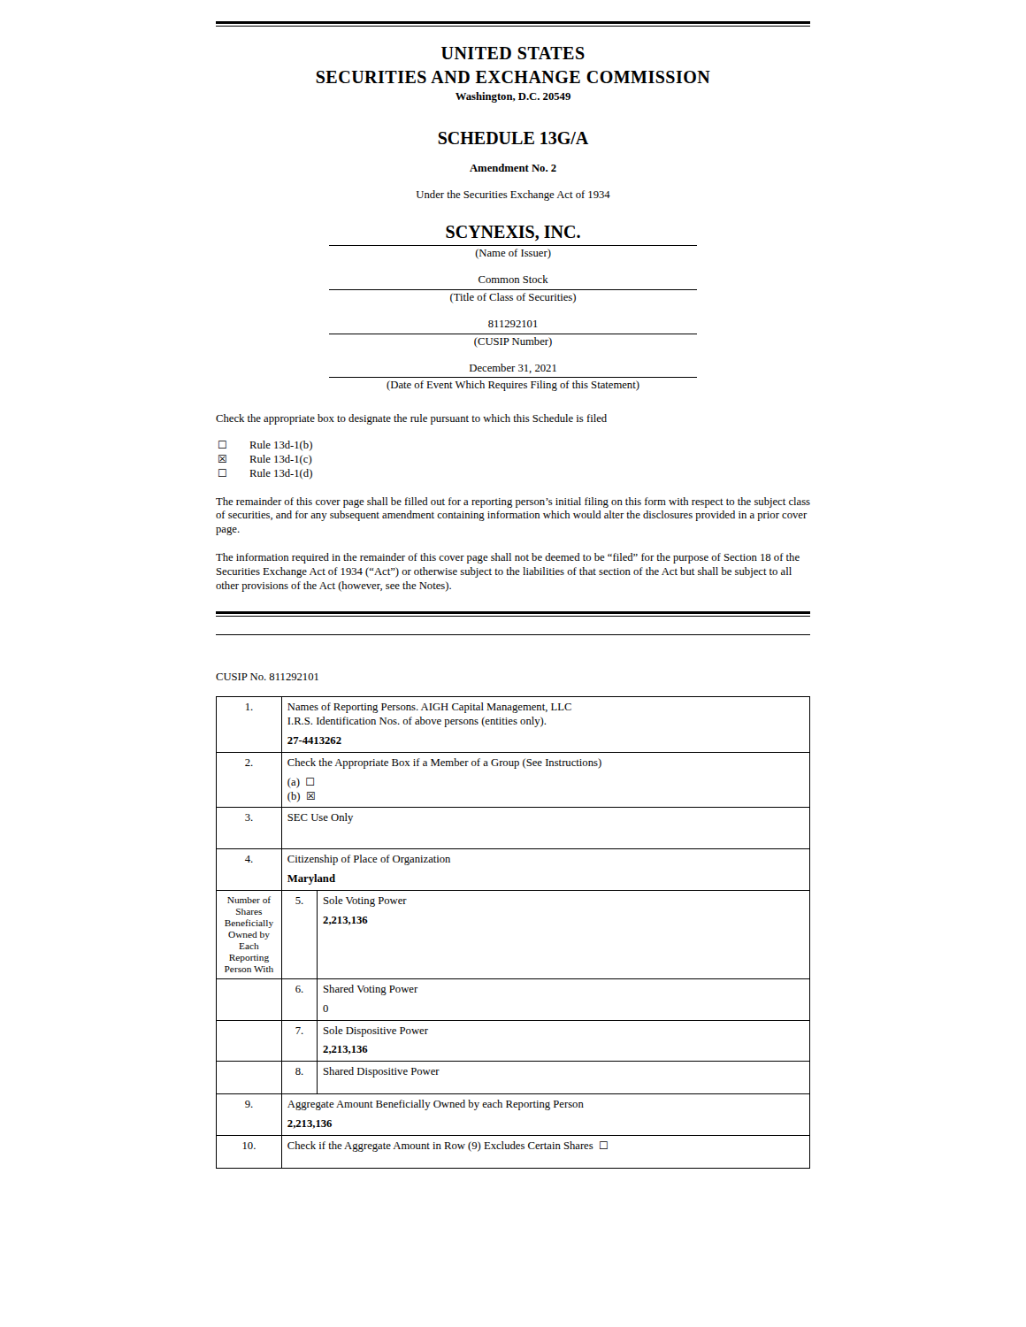UNITED STATES
SECURITIES AND EXCHANGE COMMISSION
Washington, D.C. 20549
SCHEDULE 13G/A
Amendment No. 2
Under the Securities Exchange Act of 1934
SCYNEXIS, INC.
(Name of Issuer)
Common Stock
(Title of Class of Securities)
811292101
(CUSIP Number)
December 31, 2021
(Date of Event Which Requires Filing of this Statement)
Check the appropriate box to designate the rule pursuant to which this Schedule is filed
| ☐ | Rule 13d-1(b) |
| ☒ | Rule 13d-1(c) |
| ☐ | Rule 13d-1(d) |
The remainder of this cover page shall be filled out for a reporting person’s initial filing on this form with respect to the subject class of securities, and for any subsequent amendment containing information which would alter the disclosures provided in a prior cover page.
The information required in the remainder of this cover page shall not be deemed to be “filed” for the purpose of Section 18 of the Securities Exchange Act of 1934 (“Act”) or otherwise subject to the liabilities of that section of the Act but shall be subject to all other provisions of the Act (however, see the Notes).
CUSIP No. 811292101
| 1. | Names of Reporting Persons. AIGH Capital Management, LLC I.R.S. Identification Nos. of above persons (entities only). 27-4413262 |
| 2. | Check the Appropriate Box if a Member of a Group (See Instructions) (a) ☐ (b) ☒ |
| 3. | SEC Use Only |
| 4. | Citizenship of Place of Organization Maryland |
| Number of Shares Beneficially Owned by Each Reporting Person With | 5. | Sole Voting Power 2,213,136 |
| | 6. | Shared Voting Power 0 |
| | 7. | Sole Dispositive Power 2,213,136 |
| | 8. | Shared Dispositive Power |
| 9. | Aggregate Amount Beneficially Owned by each Reporting Person 2,213,136 |
| 10. | Check if the Aggregate Amount in Row (9) Excludes Certain Shares ☐ |